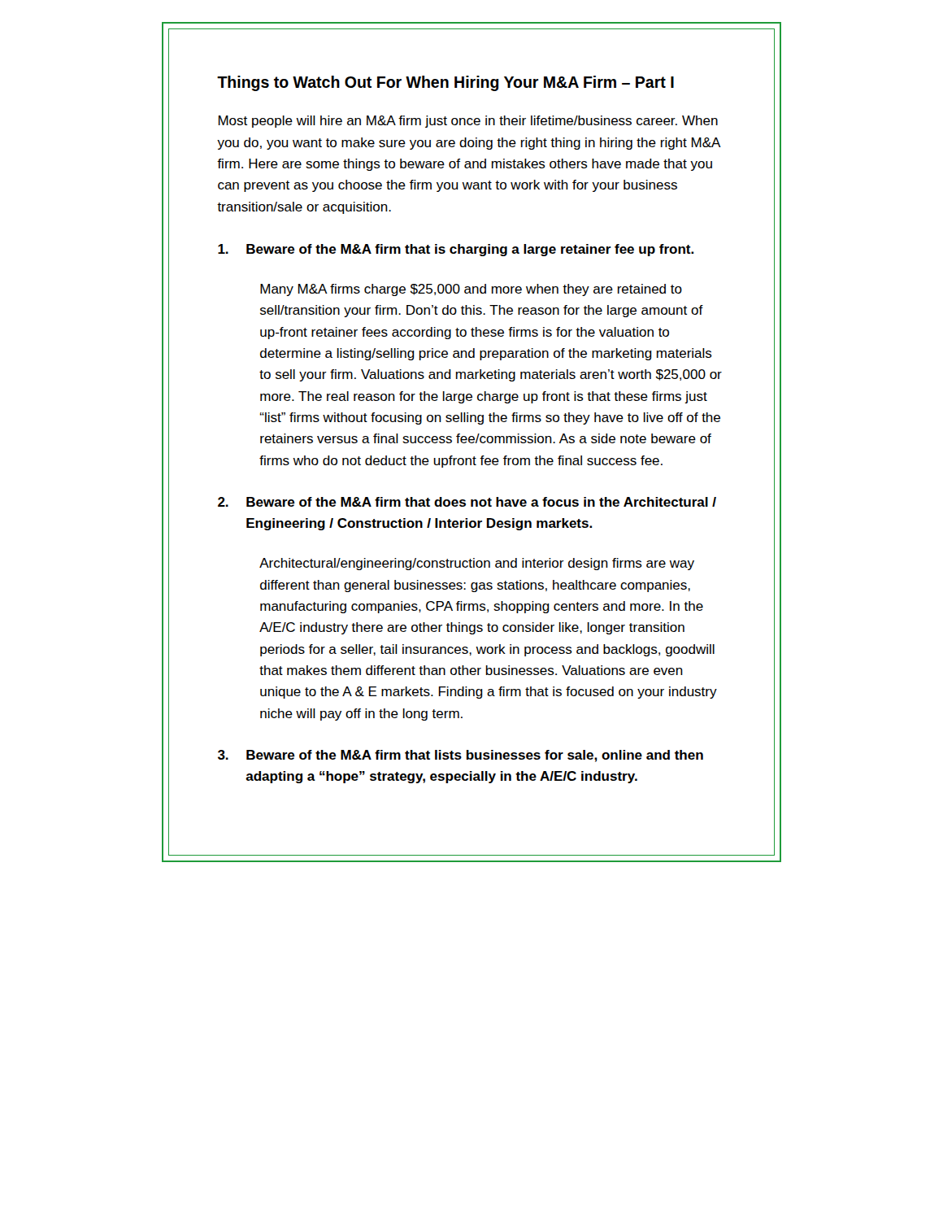Things to Watch Out For When Hiring Your M&A Firm – Part I
Most people will hire an M&A firm just once in their lifetime/business career. When you do, you want to make sure you are doing the right thing in hiring the right M&A firm. Here are some things to beware of and mistakes others have made that you can prevent as you choose the firm you want to work with for your business transition/sale or acquisition.
1. Beware of the M&A firm that is charging a large retainer fee up front.
Many M&A firms charge $25,000 and more when they are retained to sell/transition your firm. Don’t do this. The reason for the large amount of up-front retainer fees according to these firms is for the valuation to determine a listing/selling price and preparation of the marketing materials to sell your firm. Valuations and marketing materials aren’t worth $25,000 or more. The real reason for the large charge up front is that these firms just “list” firms without focusing on selling the firms so they have to live off of the retainers versus a final success fee/commission. As a side note beware of firms who do not deduct the upfront fee from the final success fee.
2. Beware of the M&A firm that does not have a focus in the Architectural / Engineering / Construction / Interior Design markets.
Architectural/engineering/construction and interior design firms are way different than general businesses: gas stations, healthcare companies, manufacturing companies, CPA firms, shopping centers and more. In the A/E/C industry there are other things to consider like, longer transition periods for a seller, tail insurances, work in process and backlogs, goodwill that makes them different than other businesses. Valuations are even unique to the A & E markets. Finding a firm that is focused on your industry niche will pay off in the long term.
3. Beware of the M&A firm that lists businesses for sale, online and then adapting a “hope” strategy, especially in the A/E/C industry.